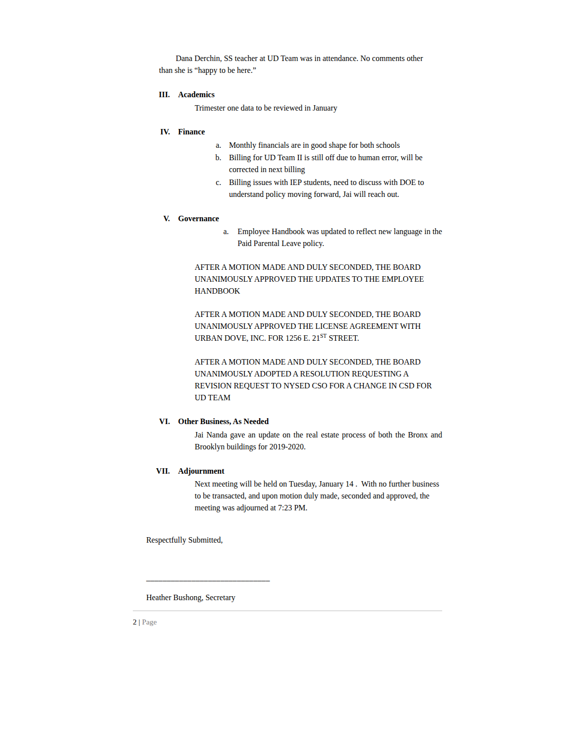Dana Derchin, SS teacher at UD Team was in attendance. No comments other than she is “happy to be here.”
III. Academics
Trimester one data to be reviewed in January
IV. Finance
Monthly financials are in good shape for both schools
Billing for UD Team II is still off due to human error, will be corrected in next billing
Billing issues with IEP students, need to discuss with DOE to understand policy moving forward, Jai will reach out.
V. Governance
a. Employee Handbook was updated to reflect new language in the Paid Parental Leave policy.
After a motion made and duly seconded, the board unanimously approved the updates to the employee handbook
After a motion made and duly seconded, the board unanimously approved the license agreement with Urban Dove, Inc. for 1256 E. 21st Street.
After a motion made and duly seconded, the board unanimously adopted a resolution requesting a revision request to NYSED CSO for a change in CSD for UD Team
VI. Other Business, As Needed
Jai Nanda gave an update on the real estate process of both the Bronx and Brooklyn buildings for 2019-2020.
VII. Adjournment
Next meeting will be held on Tuesday, January 14 . With no further business to be transacted, and upon motion duly made, seconded and approved, the meeting was adjourned at 7:23 PM.
Respectfully Submitted,
______________________________
Heather Bushong, Secretary
2 | Page